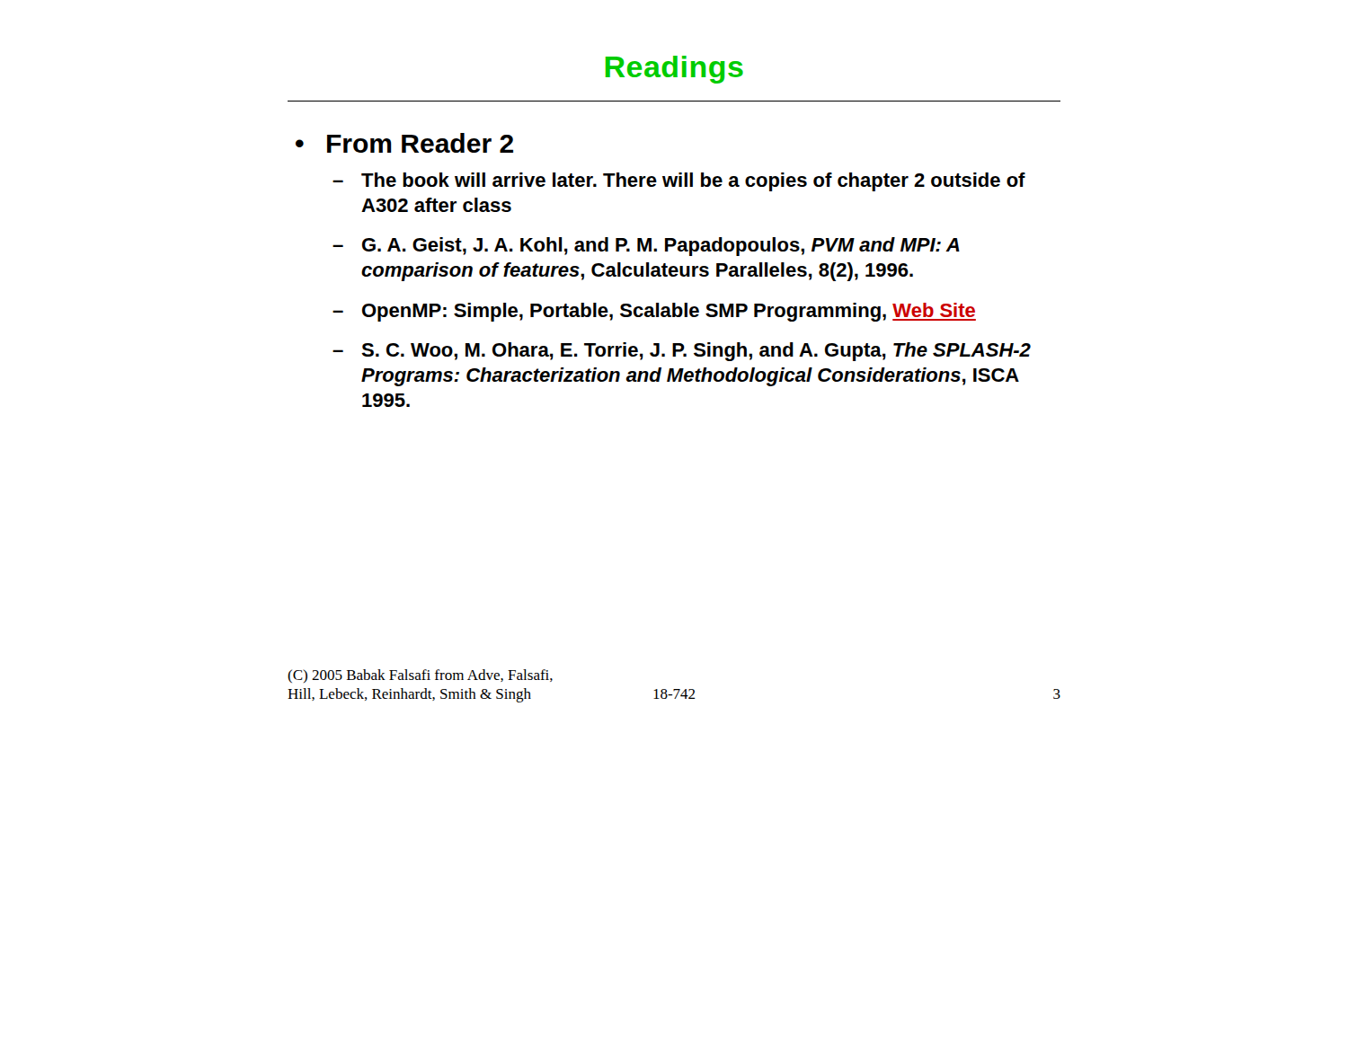Readings
From Reader 2
The book will arrive later. There will be a copies of chapter 2 outside of A302 after class
G. A. Geist, J. A. Kohl, and P. M. Papadopoulos, PVM and MPI: A comparison of features, Calculateurs Paralleles, 8(2), 1996.
OpenMP: Simple, Portable, Scalable SMP Programming, Web Site
S. C. Woo, M. Ohara, E. Torrie, J. P. Singh, and A. Gupta, The SPLASH-2 Programs: Characterization and Methodological Considerations, ISCA 1995.
(C) 2005 Babak Falsafi from Adve, Falsafi,
Hill, Lebeck, Reinhardt, Smith & Singh
18-742
3